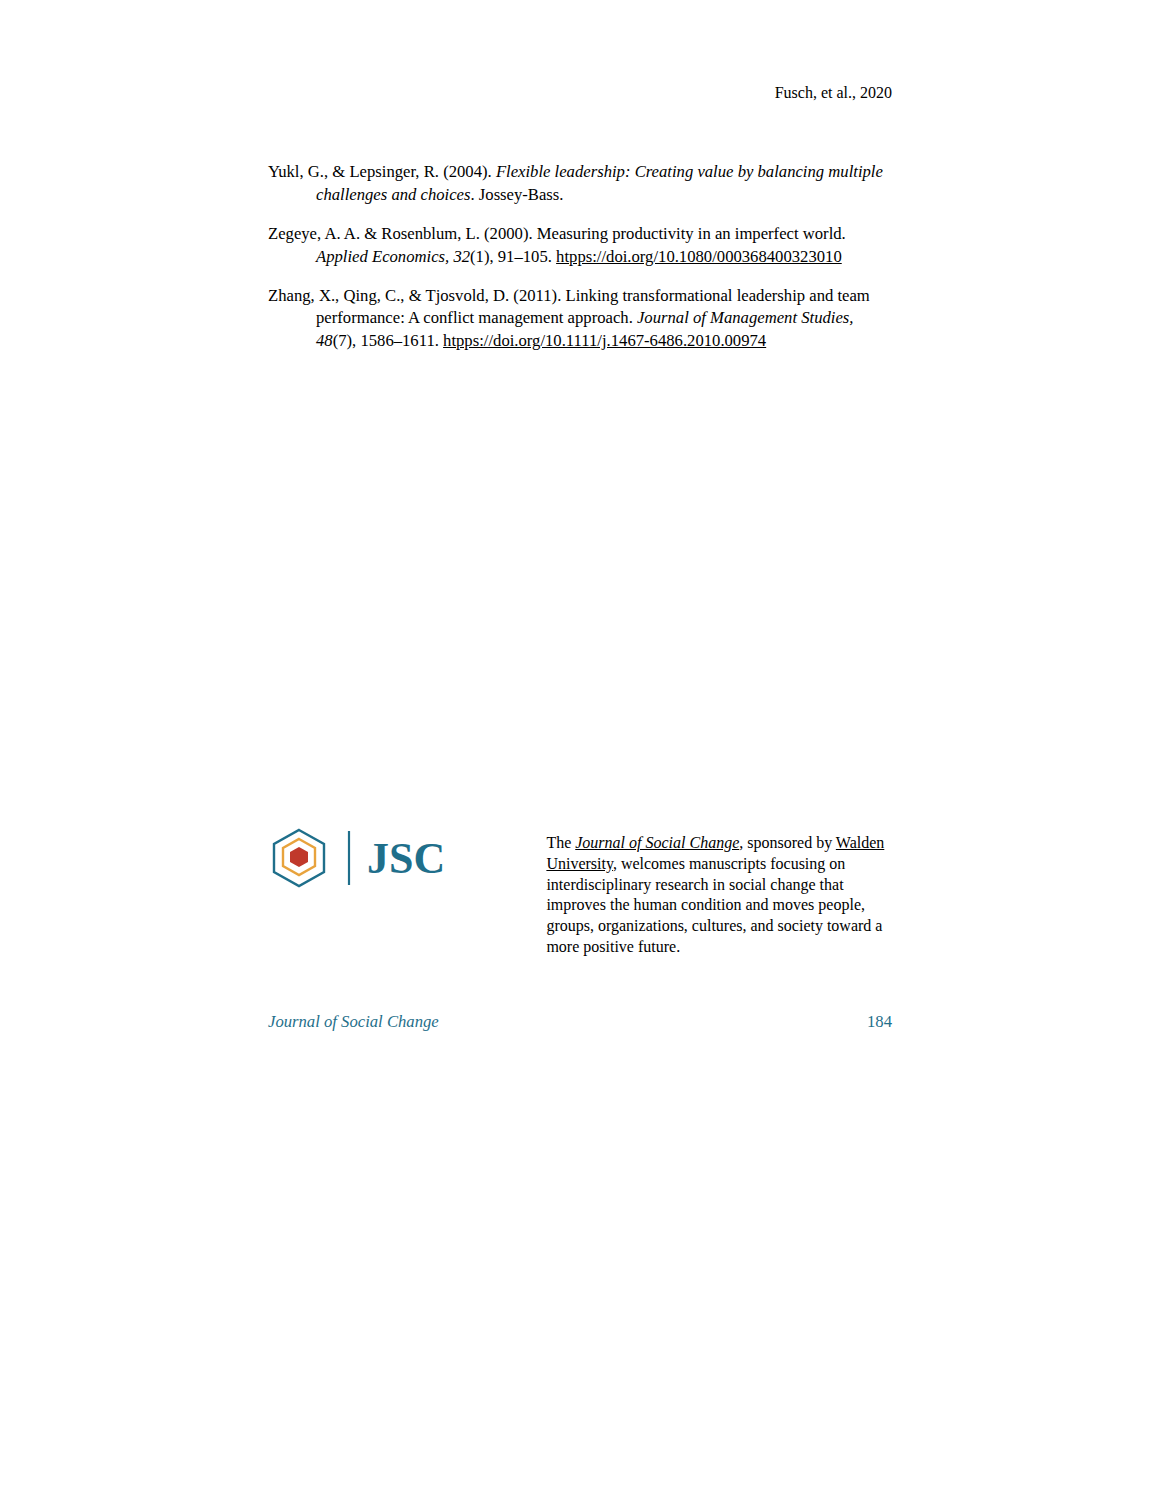Fusch, et al., 2020
Yukl, G., & Lepsinger, R. (2004). Flexible leadership: Creating value by balancing multiple challenges and choices. Jossey-Bass.
Zegeye, A. A. & Rosenblum, L. (2000). Measuring productivity in an imperfect world. Applied Economics, 32(1), 91–105. htpps://doi.org/10.1080/000368400323010
Zhang, X., Qing, C., & Tjosvold, D. (2011). Linking transformational leadership and team performance: A conflict management approach. Journal of Management Studies, 48(7), 1586–1611. htpps://doi.org/10.1111/j.1467-6486.2010.00974
JSC
The Journal of Social Change, sponsored by Walden University, welcomes manuscripts focusing on interdisciplinary research in social change that improves the human condition and moves people, groups, organizations, cultures, and society toward a more positive future.
Journal of Social Change 184